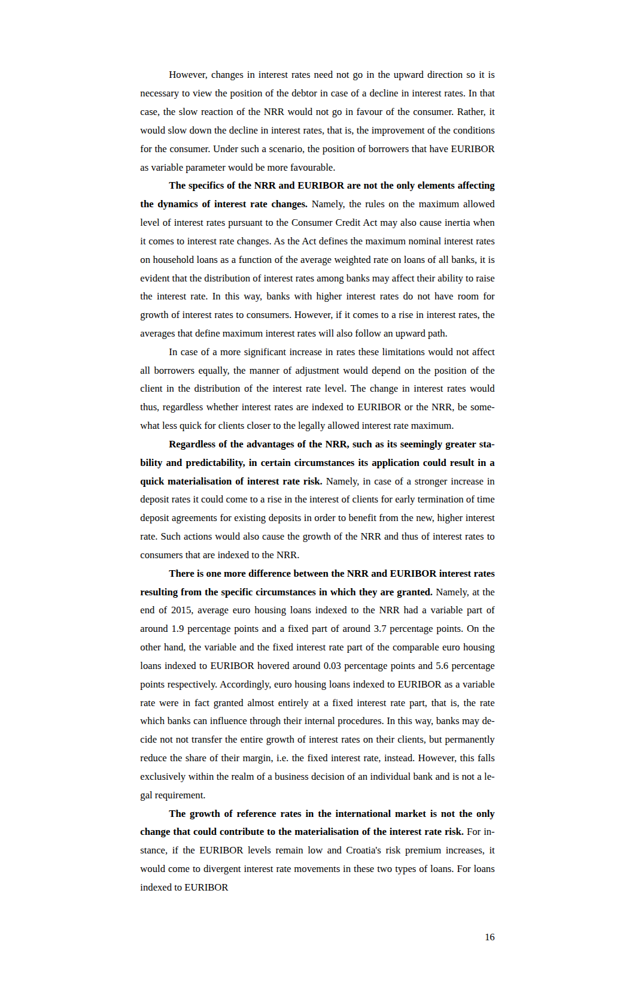However, changes in interest rates need not go in the upward direction so it is necessary to view the position of the debtor in case of a decline in interest rates. In that case, the slow reaction of the NRR would not go in favour of the consumer. Rather, it would slow down the decline in interest rates, that is, the improvement of the conditions for the consumer. Under such a scenario, the position of borrowers that have EURIBOR as variable parameter would be more favourable.
The specifics of the NRR and EURIBOR are not the only elements affecting the dynamics of interest rate changes. Namely, the rules on the maximum allowed level of interest rates pursuant to the Consumer Credit Act may also cause inertia when it comes to interest rate changes. As the Act defines the maximum nominal interest rates on household loans as a function of the average weighted rate on loans of all banks, it is evident that the distribution of interest rates among banks may affect their ability to raise the interest rate. In this way, banks with higher interest rates do not have room for growth of interest rates to consumers. However, if it comes to a rise in interest rates, the averages that define maximum interest rates will also follow an upward path.
In case of a more significant increase in rates these limitations would not affect all borrowers equally, the manner of adjustment would depend on the position of the client in the distribution of the interest rate level. The change in interest rates would thus, regardless whether interest rates are indexed to EURIBOR or the NRR, be somewhat less quick for clients closer to the legally allowed interest rate maximum.
Regardless of the advantages of the NRR, such as its seemingly greater stability and predictability, in certain circumstances its application could result in a quick materialisation of interest rate risk. Namely, in case of a stronger increase in deposit rates it could come to a rise in the interest of clients for early termination of time deposit agreements for existing deposits in order to benefit from the new, higher interest rate. Such actions would also cause the growth of the NRR and thus of interest rates to consumers that are indexed to the NRR.
There is one more difference between the NRR and EURIBOR interest rates resulting from the specific circumstances in which they are granted. Namely, at the end of 2015, average euro housing loans indexed to the NRR had a variable part of around 1.9 percentage points and a fixed part of around 3.7 percentage points. On the other hand, the variable and the fixed interest rate part of the comparable euro housing loans indexed to EURIBOR hovered around 0.03 percentage points and 5.6 percentage points respectively. Accordingly, euro housing loans indexed to EURIBOR as a variable rate were in fact granted almost entirely at a fixed interest rate part, that is, the rate which banks can influence through their internal procedures. In this way, banks may decide not not transfer the entire growth of interest rates on their clients, but permanently reduce the share of their margin, i.e. the fixed interest rate, instead. However, this falls exclusively within the realm of a business decision of an individual bank and is not a legal requirement.
The growth of reference rates in the international market is not the only change that could contribute to the materialisation of the interest rate risk. For instance, if the EURIBOR levels remain low and Croatia's risk premium increases, it would come to divergent interest rate movements in these two types of loans. For loans indexed to EURIBOR
16